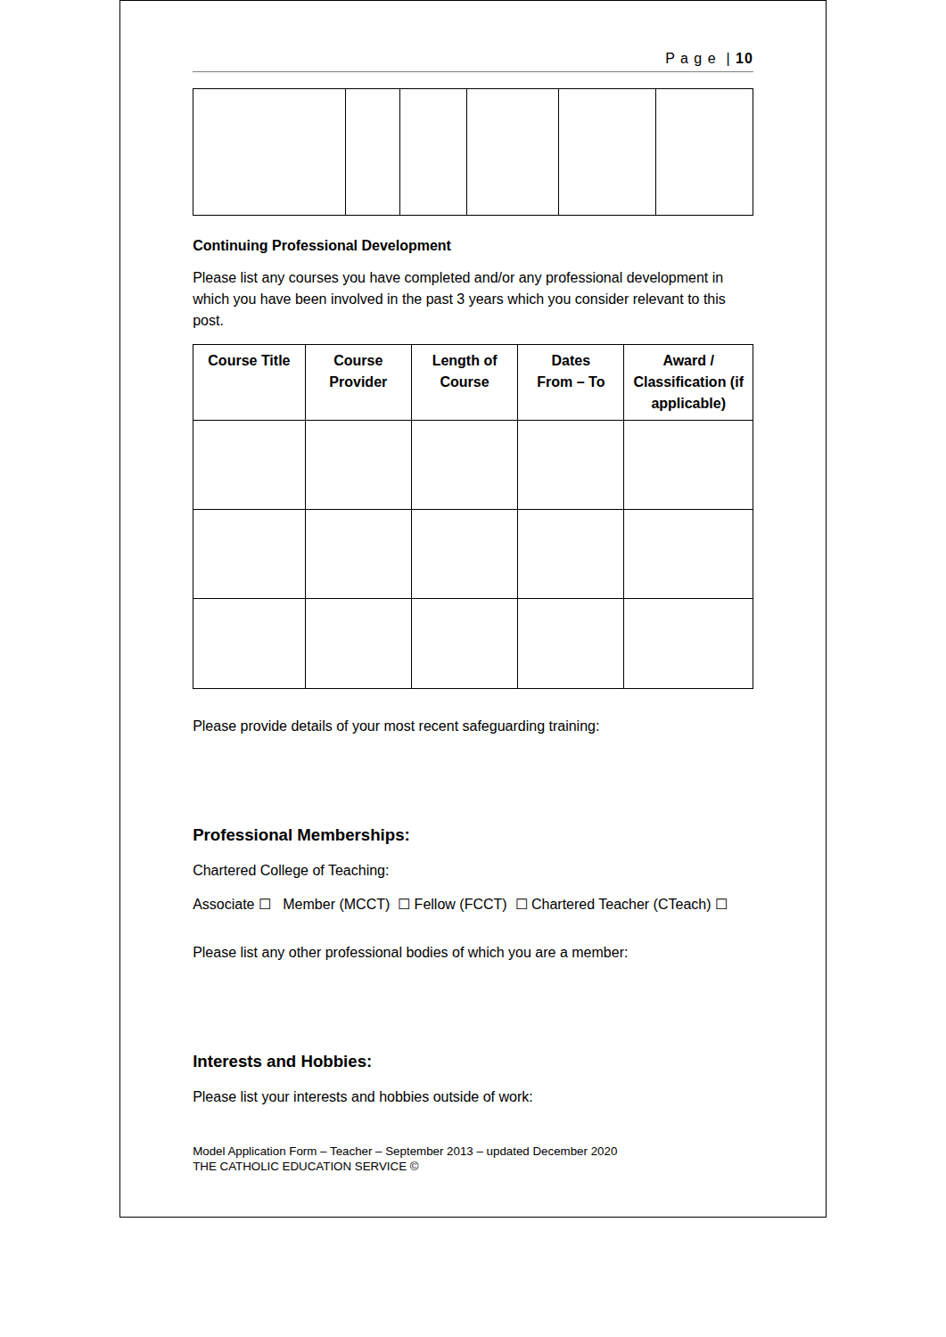P a g e | 10
Continuing Professional Development
Please list any courses you have completed and/or any professional development in which you have been involved in the past 3 years which you consider relevant to this post.
| Course Title | Course Provider | Length of Course | Dates From – To | Award / Classification (if applicable) |
| --- | --- | --- | --- | --- |
Please provide details of your most recent safeguarding training:
Professional Memberships:
Chartered College of Teaching:
Associate ☐ Member (MCCT) ☐ Fellow (FCCT) ☐ Chartered Teacher (CTeach) ☐
Please list any other professional bodies of which you are a member:
Interests and Hobbies:
Please list your interests and hobbies outside of work:
Model Application Form – Teacher – September 2013 – updated December 2020
THE CATHOLIC EDUCATION SERVICE ©